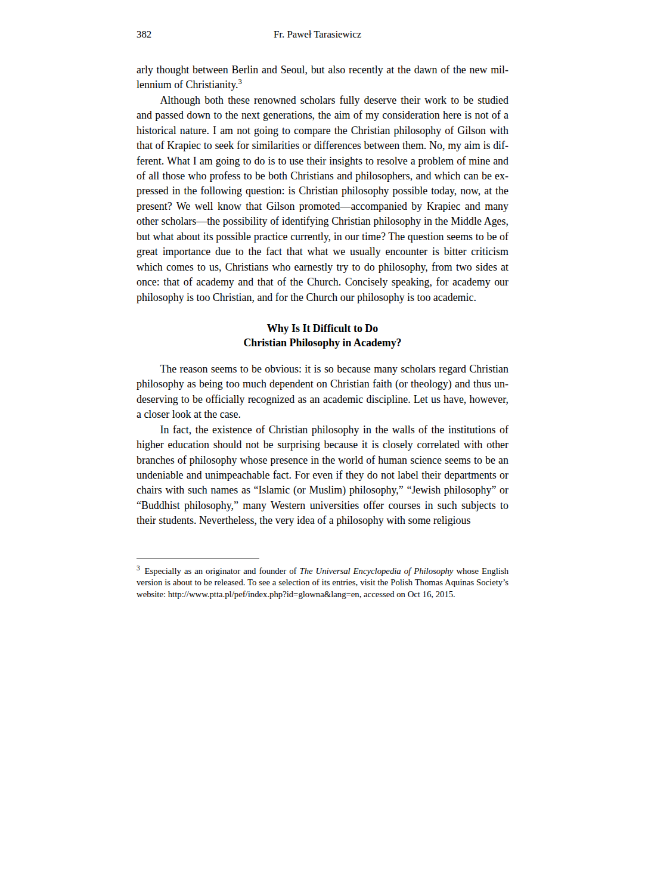382 Fr. Paweł Tarasiewicz
arly thought between Berlin and Seoul, but also recently at the dawn of the new millennium of Christianity.3
Although both these renowned scholars fully deserve their work to be studied and passed down to the next generations, the aim of my consideration here is not of a historical nature. I am not going to compare the Christian philosophy of Gilson with that of Krapiec to seek for similarities or differences between them. No, my aim is different. What I am going to do is to use their insights to resolve a problem of mine and of all those who profess to be both Christians and philosophers, and which can be expressed in the following question: is Christian philosophy possible today, now, at the present? We well know that Gilson promoted—accompanied by Krapiec and many other scholars—the possibility of identifying Christian philosophy in the Middle Ages, but what about its possible practice currently, in our time? The question seems to be of great importance due to the fact that what we usually encounter is bitter criticism which comes to us, Christians who earnestly try to do philosophy, from two sides at once: that of academy and that of the Church. Concisely speaking, for academy our philosophy is too Christian, and for the Church our philosophy is too academic.
Why Is It Difficult to Do
Christian Philosophy in Academy?
The reason seems to be obvious: it is so because many scholars regard Christian philosophy as being too much dependent on Christian faith (or theology) and thus undeserving to be officially recognized as an academic discipline. Let us have, however, a closer look at the case.
In fact, the existence of Christian philosophy in the walls of the institutions of higher education should not be surprising because it is closely correlated with other branches of philosophy whose presence in the world of human science seems to be an undeniable and unimpeachable fact. For even if they do not label their departments or chairs with such names as “Islamic (or Muslim) philosophy,” “Jewish philosophy” or “Buddhist philosophy,” many Western universities offer courses in such subjects to their students. Nevertheless, the very idea of a philosophy with some religious
3 Especially as an originator and founder of The Universal Encyclopedia of Philosophy whose English version is about to be released. To see a selection of its entries, visit the Polish Thomas Aquinas Society’s website: http://www.ptta.pl/pef/index.php?id=glowna&lang=en, accessed on Oct 16, 2015.